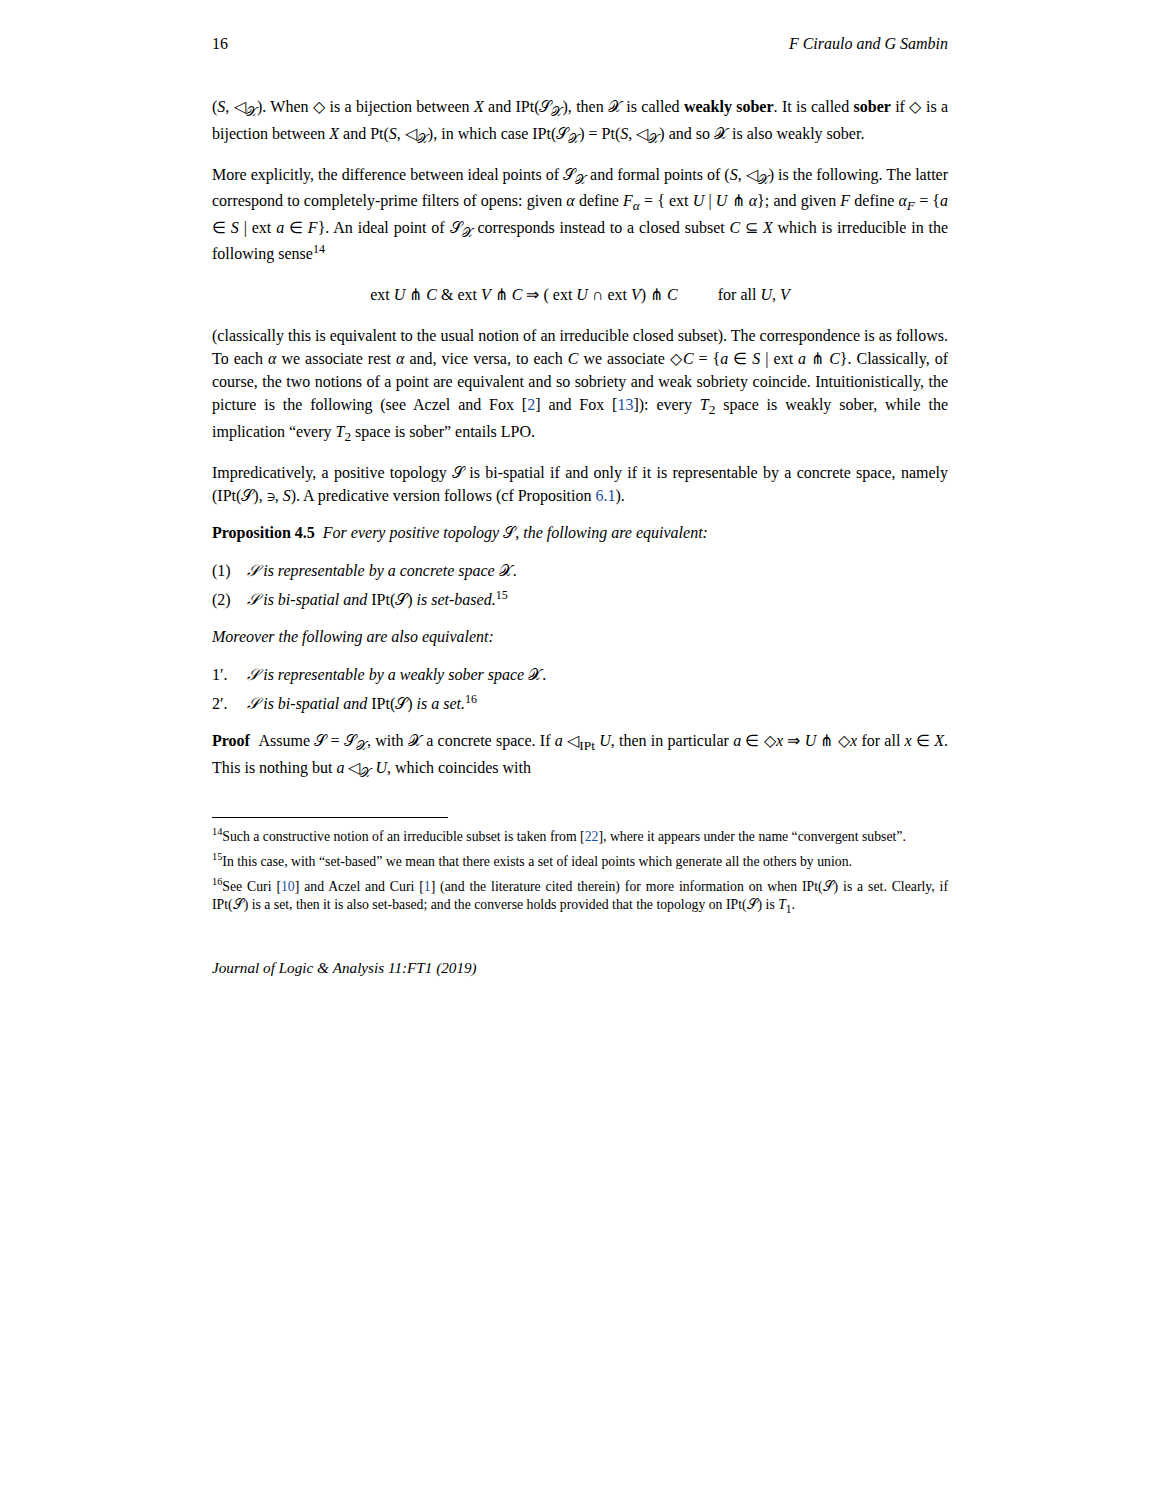16 F Ciraulo and G Sambin
(S, ◁𝒳). When ◇ is a bijection between X and IPt(𝒮𝒳), then 𝒳 is called weakly sober. It is called sober if ◇ is a bijection between X and Pt(S, ◁𝒳), in which case IPt(𝒮𝒳) = Pt(S, ◁𝒳) and so 𝒳 is also weakly sober.
More explicitly, the difference between ideal points of 𝒮𝒳 and formal points of (S, ◁𝒳) is the following. The latter correspond to completely-prime filters of opens: given α define Fα = { ext U | U ⋔ α}; and given F define αF = {a ∈ S | ext a ∈ F}. An ideal point of 𝒮𝒳 corresponds instead to a closed subset C ⊆ X which is irreducible in the following sense14
ext U ⋔ C & ext V ⋔ C ⇒ ( ext U ∩ ext V) ⋔ C for all U, V
(classically this is equivalent to the usual notion of an irreducible closed subset). The correspondence is as follows. To each α we associate rest α and, vice versa, to each C we associate ◇C = {a ∈ S | ext a ⋔ C}. Classically, of course, the two notions of a point are equivalent and so sobriety and weak sobriety coincide. Intuitionistically, the picture is the following (see Aczel and Fox [2] and Fox [13]): every T2 space is weakly sober, while the implication “every T2 space is sober” entails LPO.
Impredicatively, a positive topology 𝒮 is bi-spatial if and only if it is representable by a concrete space, namely (IPt(𝒮), ∋, S). A predicative version follows (cf Proposition 6.1).
Proposition 4.5 For every positive topology 𝒮, the following are equivalent:
(1) 𝒮 is representable by a concrete space 𝒳.
(2) 𝒮 is bi-spatial and IPt(𝒮) is set-based.15
Moreover the following are also equivalent:
1′. 𝒮 is representable by a weakly sober space 𝒳.
2′. 𝒮 is bi-spatial and IPt(𝒮) is a set.16
Proof Assume 𝒮 = 𝒮𝒳, with 𝒳 a concrete space. If a ◁IPt U, then in particular a ∈ ◇x ⇒ U ⋔ ◇x for all x ∈ X. This is nothing but a ◁𝒳 U, which coincides with
14Such a constructive notion of an irreducible subset is taken from [22], where it appears under the name “convergent subset”.
15In this case, with “set-based” we mean that there exists a set of ideal points which generate all the others by union.
16See Curi [10] and Aczel and Curi [1] (and the literature cited therein) for more information on when IPt(𝒮) is a set. Clearly, if IPt(𝒮) is a set, then it is also set-based; and the converse holds provided that the topology on IPt(𝒮) is T1.
Journal of Logic & Analysis 11:FT1 (2019)